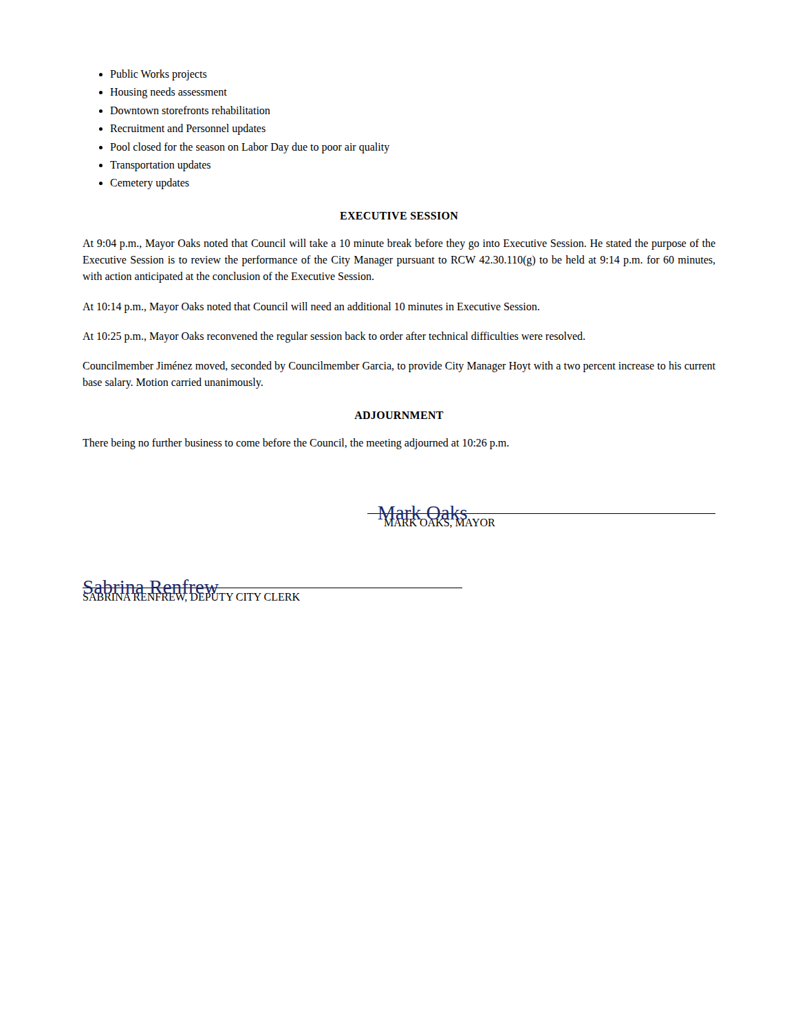Public Works projects
Housing needs assessment
Downtown storefronts rehabilitation
Recruitment and Personnel updates
Pool closed for the season on Labor Day due to poor air quality
Transportation updates
Cemetery updates
EXECUTIVE SESSION
At 9:04 p.m., Mayor Oaks noted that Council will take a 10 minute break before they go into Executive Session. He stated the purpose of the Executive Session is to review the performance of the City Manager pursuant to RCW 42.30.110(g) to be held at 9:14 p.m. for 60 minutes, with action anticipated at the conclusion of the Executive Session.
At 10:14 p.m., Mayor Oaks noted that Council will need an additional 10 minutes in Executive Session.
At 10:25 p.m., Mayor Oaks reconvened the regular session back to order after technical difficulties were resolved.
Councilmember Jiménez moved, seconded by Councilmember Garcia, to provide City Manager Hoyt with a two percent increase to his current base salary. Motion carried unanimously.
ADJOURNMENT
There being no further business to come before the Council, the meeting adjourned at 10:26 p.m.
Mark Oaks
MARK OAKS, MAYOR
Sabrina Renfrew
SABRINA RENFREW, DEPUTY CITY CLERK